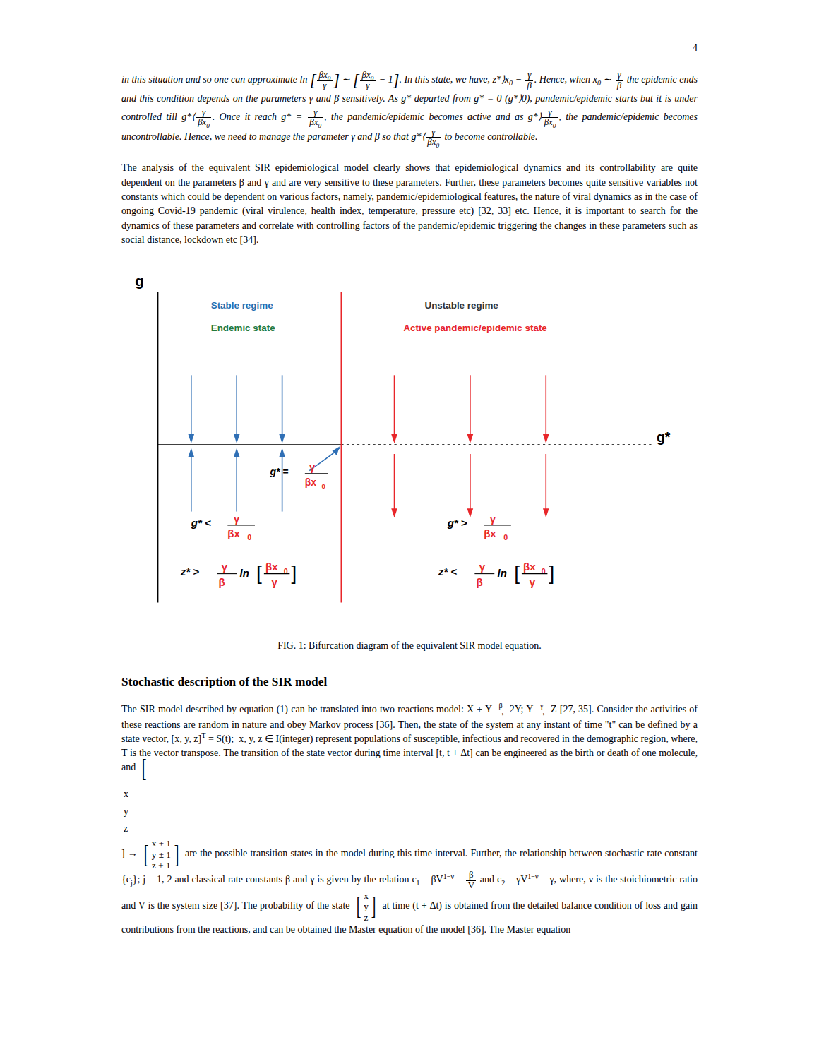4
in this situation and so one can approximate ln [βx0 γ] ∼ [βx0 γ − 1]. In this state, we have, z*⟩x0 − γβ. Hence, when x0 ∼ γβ the epidemic ends and this condition depends on the parameters γ and β sensitively. As g* departed from g* = 0 (g*⟩0), pandemic/epidemic starts but it is under controlled till g*⟨γβx0. Once it reach g* = γβx0, the pandemic/epidemic becomes active and as g*⟩γβx0, the pandemic/epidemic becomes uncontrollable. Hence, we need to manage the parameter γ and β so that g*⟨γβx0 to become controllable.
The analysis of the equivalent SIR epidemiological model clearly shows that epidemiological dynamics and its controllability are quite dependent on the parameters β and γ and are very sensitive to these parameters. Further, these parameters becomes quite sensitive variables not constants which could be dependent on various factors, namely, pandemic/epidemiological features, the nature of viral dynamics as in the case of ongoing Covid-19 pandemic (viral virulence, health index, temperature, pressure etc) [32, 33] etc. Hence, it is important to search for the dynamics of these parameters and correlate with controlling factors of the pandemic/epidemic triggering the changes in these parameters such as social distance, lockdown etc [34].
g g* Stable regime Endemic state Unstable regime Active pandemic/epidemic state g* = γ βx 0 g* < γ βx 0 g* > γ βx 0 z* > γ β ln [ βx 0 γ ] z* < γ β ln [ βx 0 γ ]
FIG. 1: Bifurcation diagram of the equivalent SIR model equation.
Stochastic description of the SIR model
The SIR model described by equation (1) can be translated into two reactions model: X + Y β→ 2Y; Y γ→ Z [27, 35]. Consider the activities of these reactions are random in nature and obey Markov process [36]. Then, the state of the system at any instant of time "t" can be defined by a state vector, [x, y, z]T = S(t); x, y, z ∈ I(integer) represent populations of susceptible, infectious and recovered in the demographic region, where, T is the vector transpose. The transition of the state vector during time interval [t, t + Δt] can be engineered as the birth or death of one molecule, and [
| x |
| y |
| z |
] → [
| x ± 1 |
| y ± 1 |
| z ± 1 |
] are the possible transition states in the model during this time interval. Further, the relationship between stochastic rate constant {cj}; j = 1, 2 and classical rate constants β and γ is given by the relation c1 = βV1−ν = βV and c2 = γV1−ν = γ, where, ν is the stoichiometric ratio and V is the system size [37]. The probability of the state [
| x |
| y |
| z |
] at time (t + Δt) is obtained from the detailed balance condition of loss and gain contributions from the reactions, and can be obtained the Master equation of the model [36]. The Master equation